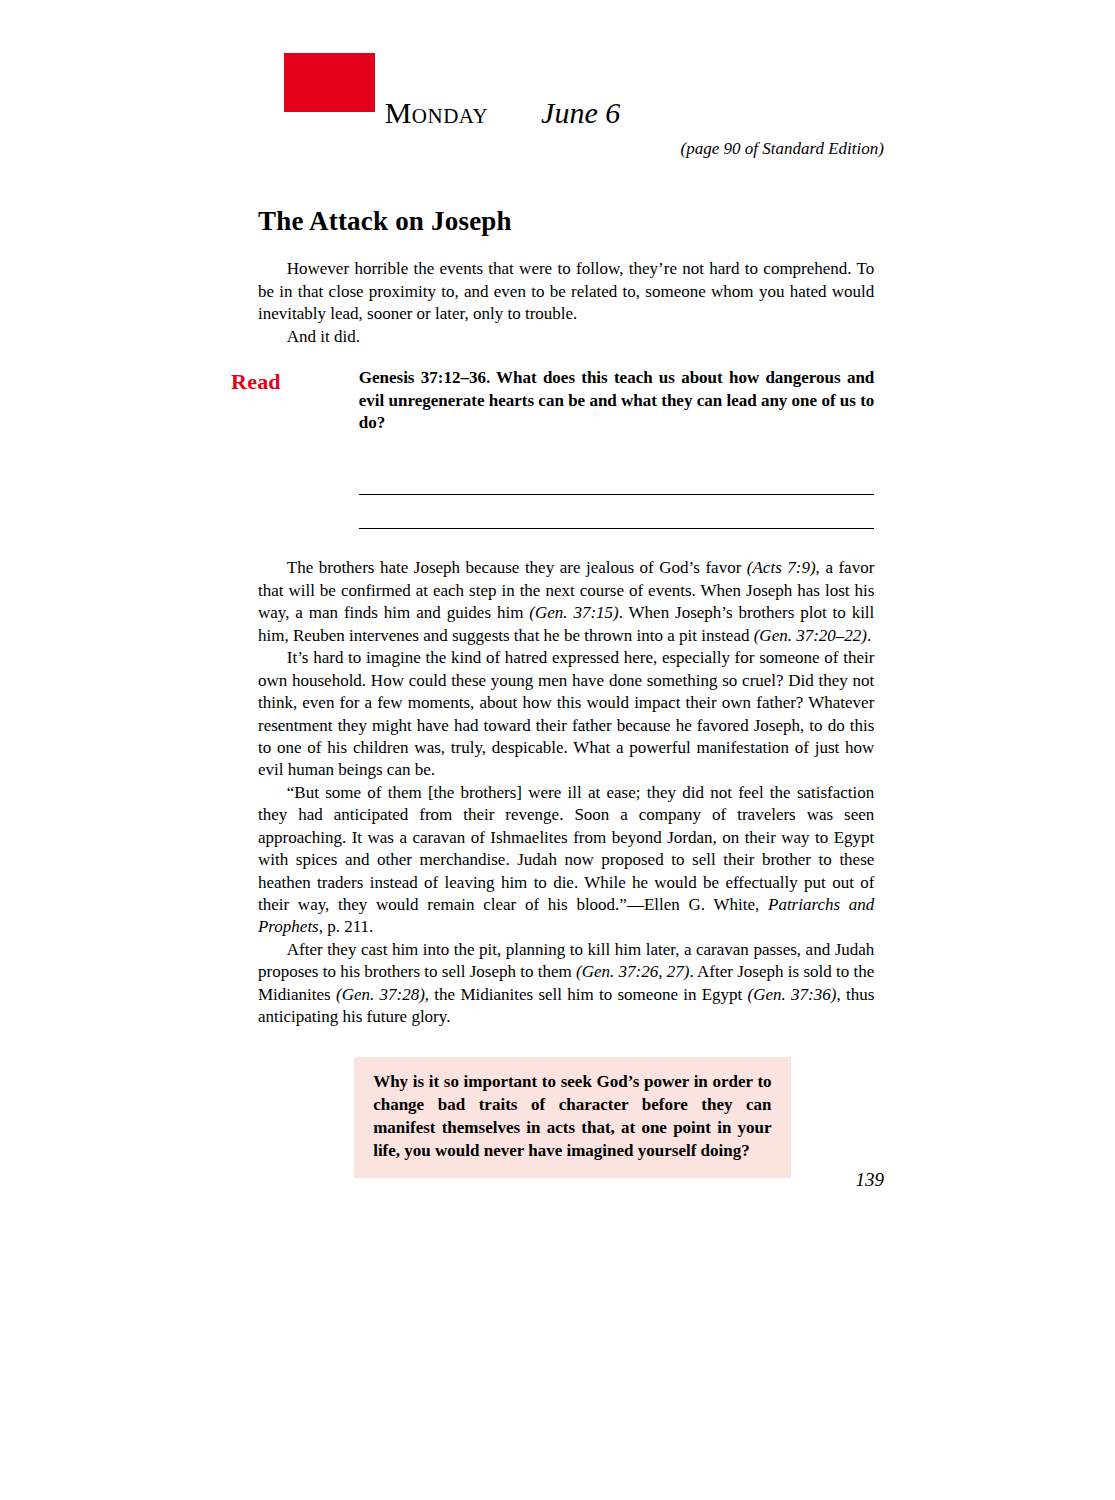Monday June 6
(page 90 of Standard Edition)
The Attack on Joseph
However horrible the events that were to follow, they’re not hard to comprehend. To be in that close proximity to, and even to be related to, someone whom you hated would inevitably lead, sooner or later, only to trouble.
And it did.
Read
Genesis 37:12–36. What does this teach us about how dangerous and evil unregenerate hearts can be and what they can lead any one of us to do?
The brothers hate Joseph because they are jealous of God’s favor (Acts 7:9), a favor that will be confirmed at each step in the next course of events. When Joseph has lost his way, a man finds him and guides him (Gen. 37:15). When Joseph’s brothers plot to kill him, Reuben intervenes and suggests that he be thrown into a pit instead (Gen. 37:20–22).
It’s hard to imagine the kind of hatred expressed here, especially for someone of their own household. How could these young men have done something so cruel? Did they not think, even for a few moments, about how this would impact their own father? Whatever resentment they might have had toward their father because he favored Joseph, to do this to one of his children was, truly, despicable. What a powerful manifestation of just how evil human beings can be.
“But some of them [the brothers] were ill at ease; they did not feel the satisfaction they had anticipated from their revenge. Soon a company of travelers was seen approaching. It was a caravan of Ishmaelites from beyond Jordan, on their way to Egypt with spices and other merchandise. Judah now proposed to sell their brother to these heathen traders instead of leaving him to die. While he would be effectually put out of their way, they would remain clear of his blood.”—Ellen G. White, Patriarchs and Prophets, p. 211.
After they cast him into the pit, planning to kill him later, a caravan passes, and Judah proposes to his brothers to sell Joseph to them (Gen. 37:26, 27). After Joseph is sold to the Midianites (Gen. 37:28), the Midianites sell him to someone in Egypt (Gen. 37:36), thus anticipating his future glory.
Why is it so important to seek God’s power in order to change bad traits of character before they can manifest themselves in acts that, at one point in your life, you would never have imagined yourself doing?
139